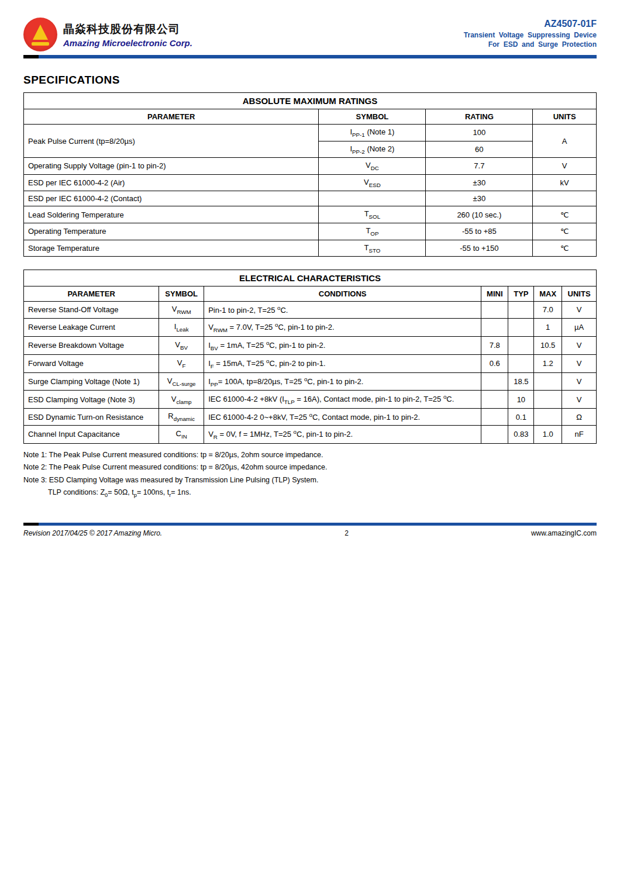晶焱科技股份有限公司
Amazing Microelectronic Corp.
AZ4507-01F
Transient Voltage Suppressing Device
For ESD and Surge Protection
SPECIFICATIONS
| ABSOLUTE MAXIMUM RATINGS |
| PARAMETER | SYMBOL | RATING | UNITS |
| Peak Pulse Current (tp=8/20µs) | I PP-1 (Note 1) | 100 | A |
| I PP-2 (Note 2) | 60 |
| Operating Supply Voltage (pin-1 to pin-2) | V DC | 7.7 | V |
| ESD per IEC 61000-4-2 (Air) | V ESD | ±30 | kV |
| ESD per IEC 61000-4-2 (Contact) | | ±30 | |
| Lead Soldering Temperature | T SOL | 260 (10 sec.) | ℃ |
| Operating Temperature | T OP | -55 to +85 | ℃ |
| Storage Temperature | T STO | -55 to +150 | ℃ |
| ELECTRICAL CHARACTERISTICS |
| PARAMETER | SYMBOL | CONDITIONS | MINI | TYP | MAX | UNITS |
| Reverse Stand-Off Voltage | V RWM | Pin-1 to pin-2, T=25 o C. | | | 7.0 | V |
| Reverse Leakage Current | I Leak | V RWM = 7.0V, T=25 o C, pin-1 to pin-2. | | | 1 | µA |
| Reverse Breakdown Voltage | V BV | I BV = 1mA, T=25 o C, pin-1 to pin-2. | 7.8 | | 10.5 | V |
| Forward Voltage | V F | I F = 15mA, T=25 o C, pin-2 to pin-1. | 0.6 | | 1.2 | V |
| Surge Clamping Voltage (Note 1) | V CL-surge | I PP = 100A, tp=8/20µs, T=25 o C, pin-1 to pin-2. | | 18.5 | | V |
| ESD Clamping Voltage (Note 3) | V clamp | IEC 61000-4-2 +8kV (I TLP = 16A), Contact mode, pin-1 to pin-2, T=25 o C. | | 10 | | V |
| ESD Dynamic Turn-on Resistance | R dynamic | IEC 61000-4-2 0~+8kV, T=25 o C, Contact mode, pin-1 to pin-2. | | 0.1 | | Ω |
| Channel Input Capacitance | C IN | V R = 0V, f = 1MHz, T=25 o C, pin-1 to pin-2. | | 0.83 | 1.0 | nF |
Note 1: The Peak Pulse Current measured conditions: tp = 8/20µs, 2ohm source impedance.
Note 2: The Peak Pulse Current measured conditions: tp = 8/20µs, 42ohm source impedance.
Note 3: ESD Clamping Voltage was measured by Transmission Line Pulsing (TLP) System.
TLP conditions: Z0= 50Ω, tp= 100ns, tr= 1ns.
Revision 2017/04/25 © 2017 Amazing Micro.
2
www.amazingIC.com